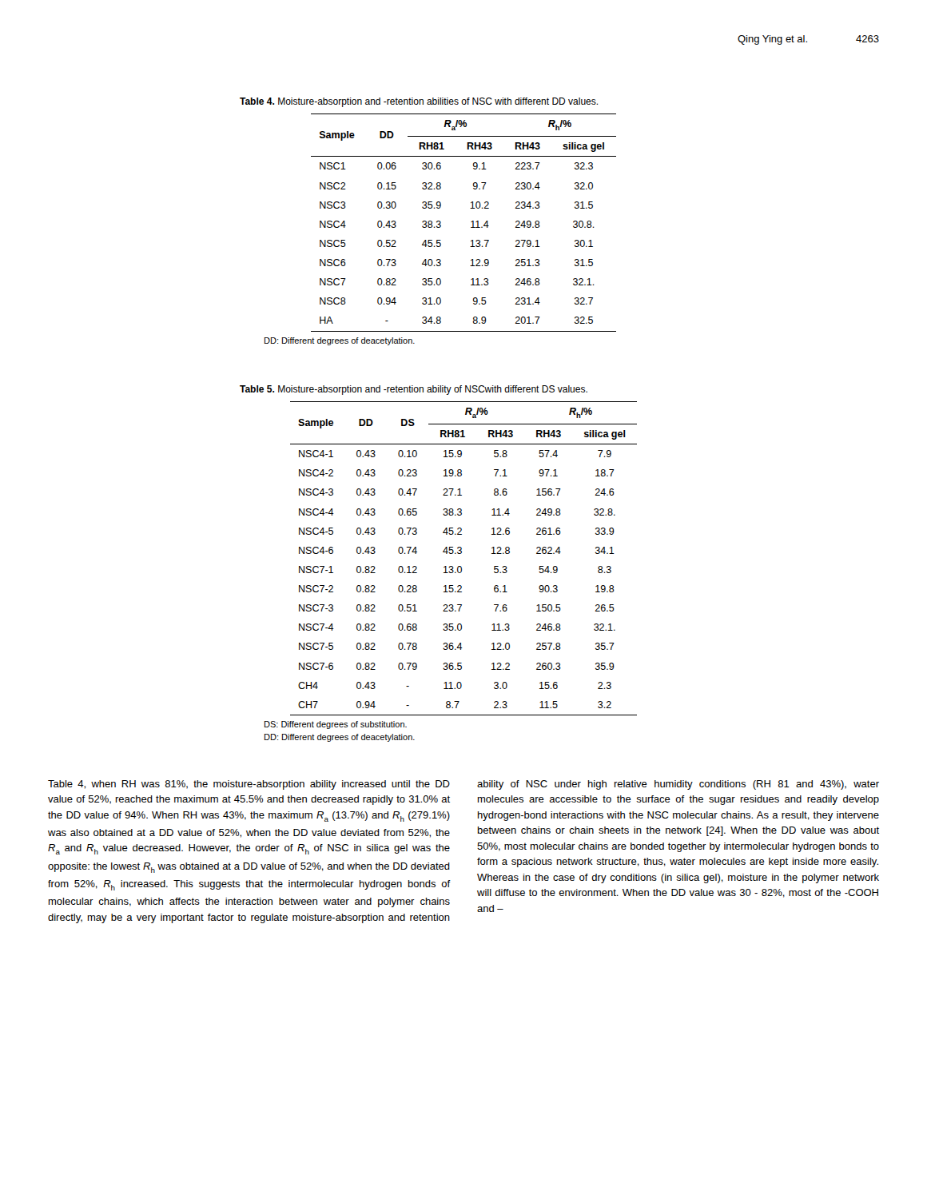Qing Ying et al. 4263
Table 4. Moisture-absorption and -retention abilities of NSC with different DD values.
| Sample | DD | R a /% | R h /% |
| --- | --- | --- | --- |
| RH81 | RH43 | RH43 | silica gel |
| NSC1 | 0.06 | 30.6 | 9.1 | 223.7 | 32.3 |
| NSC2 | 0.15 | 32.8 | 9.7 | 230.4 | 32.0 |
| NSC3 | 0.30 | 35.9 | 10.2 | 234.3 | 31.5 |
| NSC4 | 0.43 | 38.3 | 11.4 | 249.8 | 30.8. |
| NSC5 | 0.52 | 45.5 | 13.7 | 279.1 | 30.1 |
| NSC6 | 0.73 | 40.3 | 12.9 | 251.3 | 31.5 |
| NSC7 | 0.82 | 35.0 | 11.3 | 246.8 | 32.1. |
| NSC8 | 0.94 | 31.0 | 9.5 | 231.4 | 32.7 |
| HA | - | 34.8 | 8.9 | 201.7 | 32.5 |
DD: Different degrees of deacetylation.
Table 5. Moisture-absorption and -retention ability of NSCwith different DS values.
| Sample | DD | DS | R a /% | R h /% |
| --- | --- | --- | --- | --- |
| RH81 | RH43 | RH43 | silica gel |
| NSC4-1 | 0.43 | 0.10 | 15.9 | 5.8 | 57.4 | 7.9 |
| NSC4-2 | 0.43 | 0.23 | 19.8 | 7.1 | 97.1 | 18.7 |
| NSC4-3 | 0.43 | 0.47 | 27.1 | 8.6 | 156.7 | 24.6 |
| NSC4-4 | 0.43 | 0.65 | 38.3 | 11.4 | 249.8 | 32.8. |
| NSC4-5 | 0.43 | 0.73 | 45.2 | 12.6 | 261.6 | 33.9 |
| NSC4-6 | 0.43 | 0.74 | 45.3 | 12.8 | 262.4 | 34.1 |
| NSC7-1 | 0.82 | 0.12 | 13.0 | 5.3 | 54.9 | 8.3 |
| NSC7-2 | 0.82 | 0.28 | 15.2 | 6.1 | 90.3 | 19.8 |
| NSC7-3 | 0.82 | 0.51 | 23.7 | 7.6 | 150.5 | 26.5 |
| NSC7-4 | 0.82 | 0.68 | 35.0 | 11.3 | 246.8 | 32.1. |
| NSC7-5 | 0.82 | 0.78 | 36.4 | 12.0 | 257.8 | 35.7 |
| NSC7-6 | 0.82 | 0.79 | 36.5 | 12.2 | 260.3 | 35.9 |
| CH4 | 0.43 | - | 11.0 | 3.0 | 15.6 | 2.3 |
| CH7 | 0.94 | - | 8.7 | 2.3 | 11.5 | 3.2 |
DS: Different degrees of substitution.
DD: Different degrees of deacetylation.
Table 4, when RH was 81%, the moisture-absorption ability increased until the DD value of 52%, reached the maximum at 45.5% and then decreased rapidly to 31.0% at the DD value of 94%. When RH was 43%, the maximum Ra (13.7%) and Rh (279.1%) was also obtained at a DD value of 52%, when the DD value deviated from 52%, the Ra and Rh value decreased. However, the order of Rh of NSC in silica gel was the opposite: the lowest Rh was obtained at a DD value of 52%, and when the DD deviated from 52%, Rh increased. This suggests that the intermolecular hydrogen bonds of molecular chains, which affects the interaction between water and polymer chains directly, may be a very important factor to regulate moisture-absorption and retention ability of NSC under high relative humidity conditions (RH 81 and 43%), water molecules are accessible to the surface of the sugar residues and readily develop hydrogen-bond interactions with the NSC molecular chains. As a result, they intervene between chains or chain sheets in the network [24]. When the DD value was about 50%, most molecular chains are bonded together by intermolecular hydrogen bonds to form a spacious network structure, thus, water molecules are kept inside more easily. Whereas in the case of dry conditions (in silica gel), moisture in the polymer network will diffuse to the environment. When the DD value was 30 - 82%, most of the -COOH and –